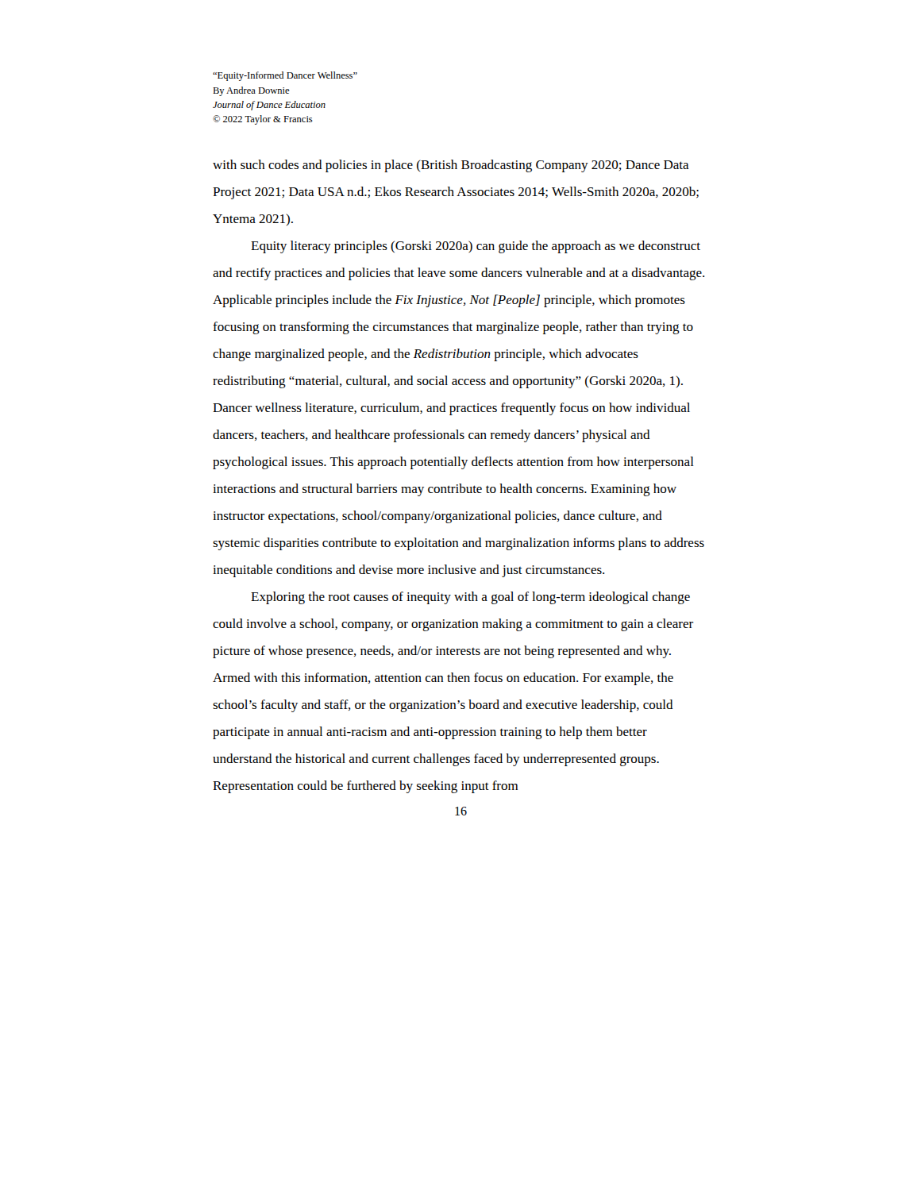“Equity-Informed Dancer Wellness”
By Andrea Downie
Journal of Dance Education
© 2022 Taylor & Francis
with such codes and policies in place (British Broadcasting Company 2020; Dance Data Project 2021; Data USA n.d.; Ekos Research Associates 2014; Wells-Smith 2020a, 2020b; Yntema 2021).
Equity literacy principles (Gorski 2020a) can guide the approach as we deconstruct and rectify practices and policies that leave some dancers vulnerable and at a disadvantage. Applicable principles include the Fix Injustice, Not [People] principle, which promotes focusing on transforming the circumstances that marginalize people, rather than trying to change marginalized people, and the Redistribution principle, which advocates redistributing “material, cultural, and social access and opportunity” (Gorski 2020a, 1). Dancer wellness literature, curriculum, and practices frequently focus on how individual dancers, teachers, and healthcare professionals can remedy dancers’ physical and psychological issues. This approach potentially deflects attention from how interpersonal interactions and structural barriers may contribute to health concerns. Examining how instructor expectations, school/company/organizational policies, dance culture, and systemic disparities contribute to exploitation and marginalization informs plans to address inequitable conditions and devise more inclusive and just circumstances.
Exploring the root causes of inequity with a goal of long-term ideological change could involve a school, company, or organization making a commitment to gain a clearer picture of whose presence, needs, and/or interests are not being represented and why. Armed with this information, attention can then focus on education. For example, the school’s faculty and staff, or the organization’s board and executive leadership, could participate in annual anti-racism and anti-oppression training to help them better understand the historical and current challenges faced by underrepresented groups. Representation could be furthered by seeking input from
16